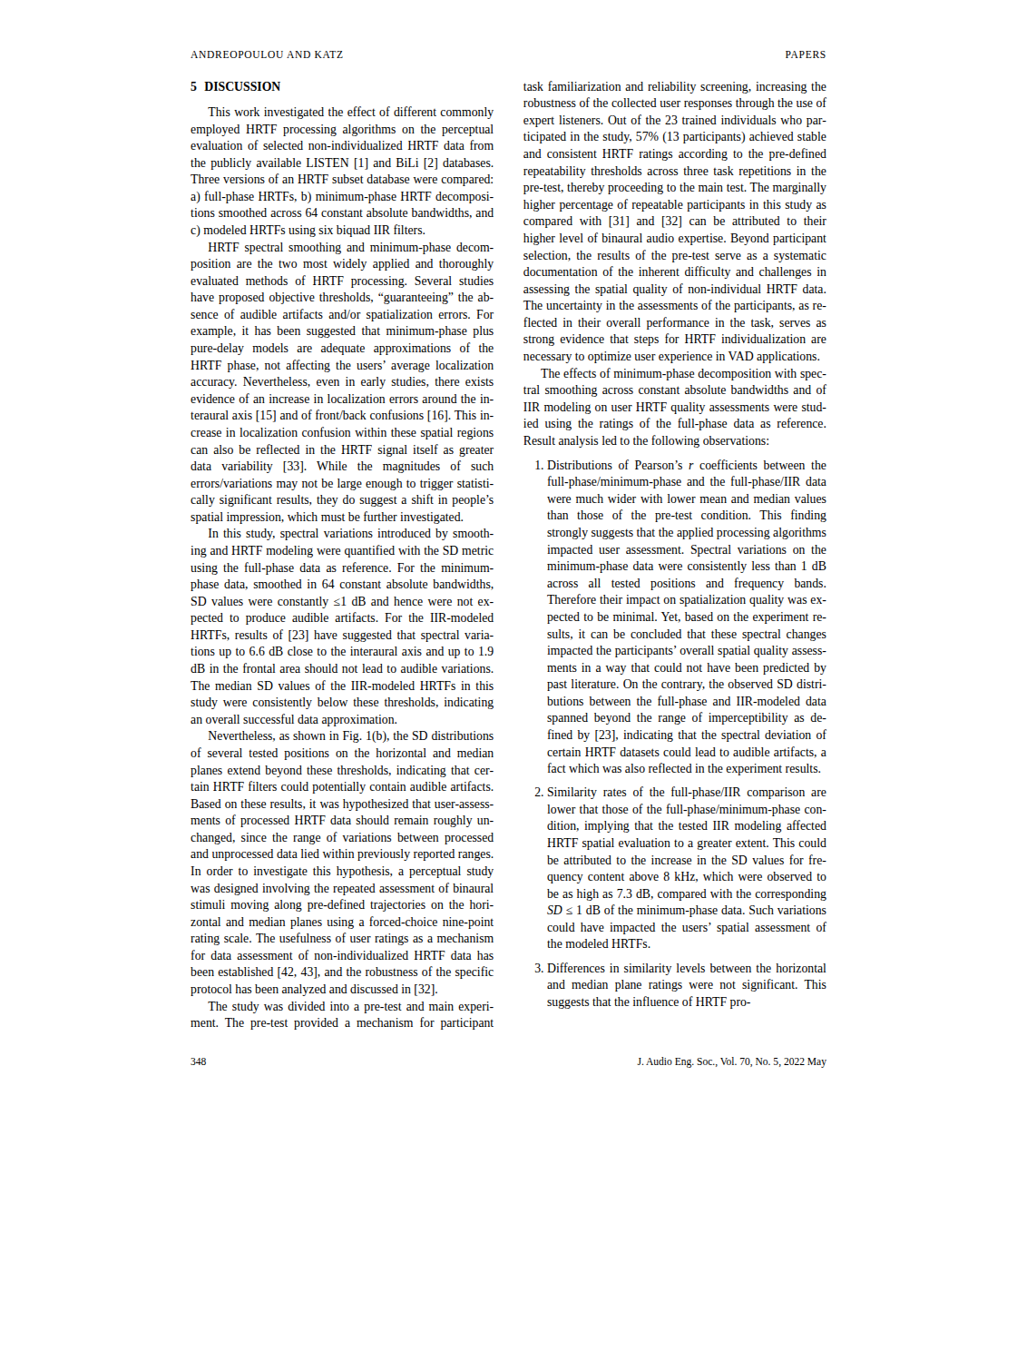Andreopoulou and Katz Papers
5 DISCUSSION
This work investigated the effect of different commonly employed HRTF processing algorithms on the perceptual evaluation of selected non-individualized HRTF data from the publicly available LISTEN [1] and BiLi [2] databases. Three versions of an HRTF subset database were compared: a) full-phase HRTFs, b) minimum-phase HRTF decompositions smoothed across 64 constant absolute bandwidths, and c) modeled HRTFs using six biquad IIR filters.
HRTF spectral smoothing and minimum-phase decomposition are the two most widely applied and thoroughly evaluated methods of HRTF processing. Several studies have proposed objective thresholds, “guaranteeing” the absence of audible artifacts and/or spatialization errors. For example, it has been suggested that minimum-phase plus pure-delay models are adequate approximations of the HRTF phase, not affecting the users’ average localization accuracy. Nevertheless, even in early studies, there exists evidence of an increase in localization errors around the interaural axis [15] and of front/back confusions [16]. This increase in localization confusion within these spatial regions can also be reflected in the HRTF signal itself as greater data variability [33]. While the magnitudes of such errors/variations may not be large enough to trigger statistically significant results, they do suggest a shift in people’s spatial impression, which must be further investigated.
In this study, spectral variations introduced by smoothing and HRTF modeling were quantified with the SD metric using the full-phase data as reference. For the minimum-phase data, smoothed in 64 constant absolute bandwidths, SD values were constantly ≤1 dB and hence were not expected to produce audible artifacts. For the IIR-modeled HRTFs, results of [23] have suggested that spectral variations up to 6.6 dB close to the interaural axis and up to 1.9 dB in the frontal area should not lead to audible variations. The median SD values of the IIR-modeled HRTFs in this study were consistently below these thresholds, indicating an overall successful data approximation.
Nevertheless, as shown in Fig. 1(b), the SD distributions of several tested positions on the horizontal and median planes extend beyond these thresholds, indicating that certain HRTF filters could potentially contain audible artifacts. Based on these results, it was hypothesized that user-assessments of processed HRTF data should remain roughly unchanged, since the range of variations between processed and unprocessed data lied within previously reported ranges. In order to investigate this hypothesis, a perceptual study was designed involving the repeated assessment of binaural stimuli moving along pre-defined trajectories on the horizontal and median planes using a forced-choice nine-point rating scale. The usefulness of user ratings as a mechanism for data assessment of non-individualized HRTF data has been established [42, 43], and the robustness of the specific protocol has been analyzed and discussed in [32].
The study was divided into a pre-test and main experiment. The pre-test provided a mechanism for participant task familiarization and reliability screening, increasing the robustness of the collected user responses through the use of expert listeners. Out of the 23 trained individuals who participated in the study, 57% (13 participants) achieved stable and consistent HRTF ratings according to the pre-defined repeatability thresholds across three task repetitions in the pre-test, thereby proceeding to the main test. The marginally higher percentage of repeatable participants in this study as compared with [31] and [32] can be attributed to their higher level of binaural audio expertise. Beyond participant selection, the results of the pre-test serve as a systematic documentation of the inherent difficulty and challenges in assessing the spatial quality of non-individual HRTF data. The uncertainty in the assessments of the participants, as reflected in their overall performance in the task, serves as strong evidence that steps for HRTF individualization are necessary to optimize user experience in VAD applications.
The effects of minimum-phase decomposition with spectral smoothing across constant absolute bandwidths and of IIR modeling on user HRTF quality assessments were studied using the ratings of the full-phase data as reference. Result analysis led to the following observations:
Distributions of Pearson’s r coefficients between the full-phase/minimum-phase and the full-phase/IIR data were much wider with lower mean and median values than those of the pre-test condition. This finding strongly suggests that the applied processing algorithms impacted user assessment. Spectral variations on the minimum-phase data were consistently less than 1 dB across all tested positions and frequency bands. Therefore their impact on spatialization quality was expected to be minimal. Yet, based on the experiment results, it can be concluded that these spectral changes impacted the participants’ overall spatial quality assessments in a way that could not have been predicted by past literature. On the contrary, the observed SD distributions between the full-phase and IIR-modeled data spanned beyond the range of imperceptibility as defined by [23], indicating that the spectral deviation of certain HRTF datasets could lead to audible artifacts, a fact which was also reflected in the experiment results.
Similarity rates of the full-phase/IIR comparison are lower that those of the full-phase/minimum-phase condition, implying that the tested IIR modeling affected HRTF spatial evaluation to a greater extent. This could be attributed to the increase in the SD values for frequency content above 8 kHz, which were observed to be as high as 7.3 dB, compared with the corresponding SD ≤ 1 dB of the minimum-phase data. Such variations could have impacted the users’ spatial assessment of the modeled HRTFs.
Differences in similarity levels between the horizontal and median plane ratings were not significant. This suggests that the influence of HRTF pro-
348 J. Audio Eng. Soc., Vol. 70, No. 5, 2022 May